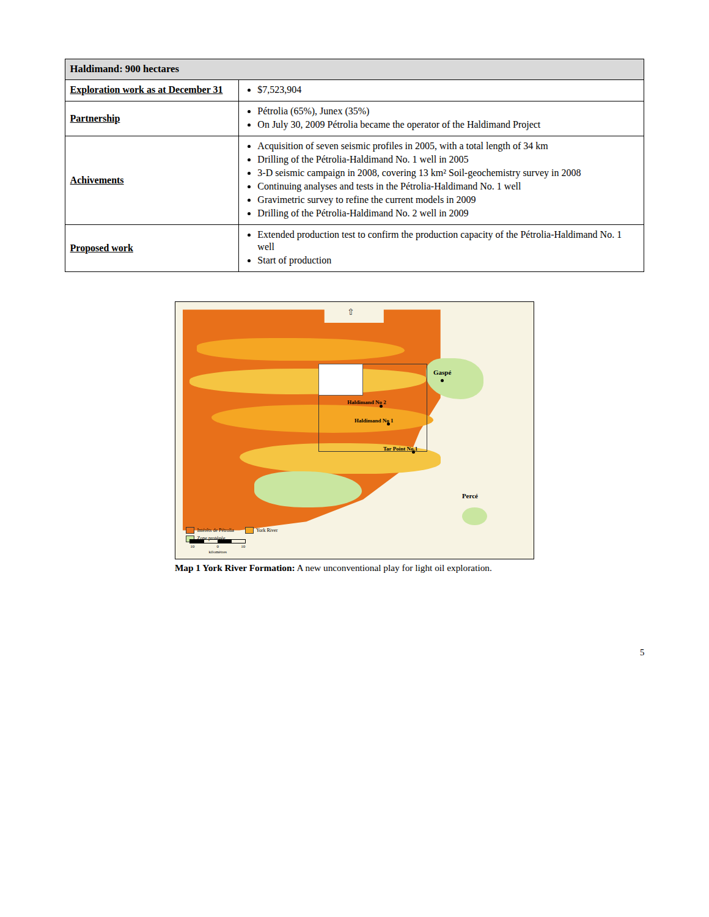| Haldimand: 900 hectares |
| Exploration work as at December 31 | $7,523,904 |
| Partnership | Pétrolia (65%), Junex (35%) On July 30, 2009 Pétrolia became the operator of the Haldimand Project |
| Achivements | Acquisition of seven seismic profiles in 2005, with a total length of 34 km Drilling of the Pétrolia-Haldimand No. 1 well in 2005 3-D seismic campaign in 2008, covering 13 km² Soil-geochemistry survey in 2008 Continuing analyses and tests in the Pétrolia-Haldimand No. 1 well Gravimetric survey to refine the current models in 2009 Drilling of the Pétrolia-Haldimand No. 2 well in 2009 |
| Proposed work | Extended production test to confirm the production capacity of the Pétrolia-Haldimand No. 1 well Start of production |
⇧
Gaspé
Percé
Haldimand No 2
Haldimand No 1
Tar Point No.1
Intérêts de Pétrolia
Zone protégée
York River
10010
kilomètres
Map 1 York River Formation: A new unconventional play for light oil exploration.
5